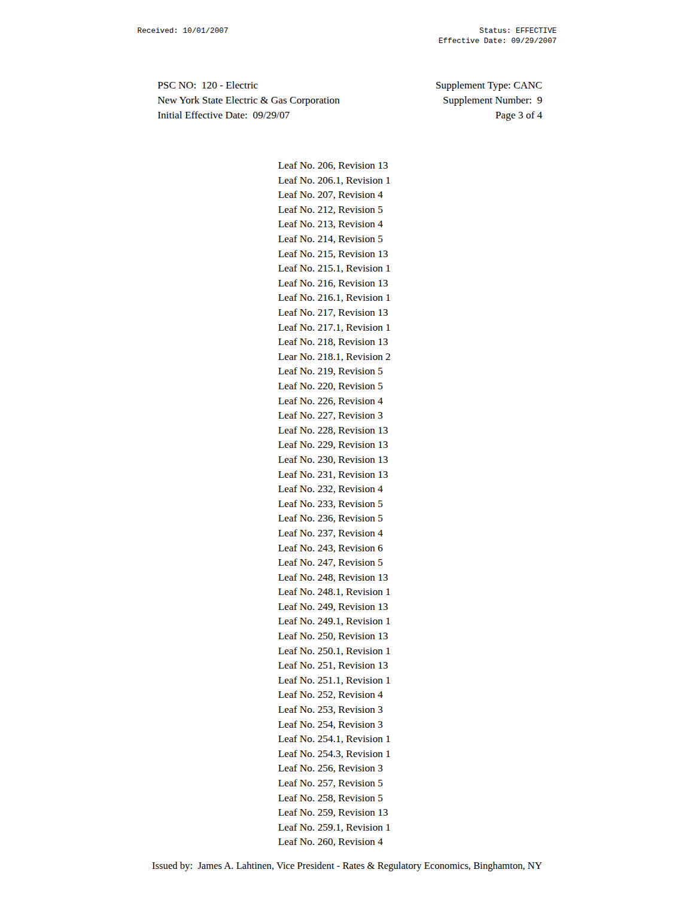Received: 10/01/2007
Status: EFFECTIVE
Effective Date: 09/29/2007
PSC NO: 120 - Electric
New York State Electric & Gas Corporation
Initial Effective Date: 09/29/07
Supplement Type: CANC
Supplement Number: 9
Page 3 of 4
Leaf No. 206, Revision 13
Leaf No. 206.1, Revision 1
Leaf No. 207, Revision 4
Leaf No. 212, Revision 5
Leaf No. 213, Revision 4
Leaf No. 214, Revision 5
Leaf No. 215, Revision 13
Leaf No. 215.1, Revision 1
Leaf No. 216, Revision 13
Leaf No. 216.1, Revision 1
Leaf No. 217, Revision 13
Leaf No. 217.1, Revision 1
Leaf No. 218, Revision 13
Lear No. 218.1, Revision 2
Leaf No. 219, Revision 5
Leaf No. 220, Revision 5
Leaf No. 226, Revision 4
Leaf No. 227, Revision 3
Leaf No. 228, Revision 13
Leaf No. 229, Revision 13
Leaf No. 230, Revision 13
Leaf No. 231, Revision 13
Leaf No. 232, Revision 4
Leaf No. 233, Revision 5
Leaf No. 236, Revision 5
Leaf No. 237, Revision 4
Leaf No. 243, Revision 6
Leaf No. 247, Revision 5
Leaf No. 248, Revision 13
Leaf No. 248.1, Revision 1
Leaf No. 249, Revision 13
Leaf No. 249.1, Revision 1
Leaf No. 250, Revision 13
Leaf No. 250.1, Revision 1
Leaf No. 251, Revision 13
Leaf No. 251.1, Revision 1
Leaf No. 252, Revision 4
Leaf No. 253, Revision 3
Leaf No. 254, Revision 3
Leaf No. 254.1, Revision 1
Leaf No. 254.3, Revision 1
Leaf No. 256, Revision 3
Leaf No. 257, Revision 5
Leaf No. 258, Revision 5
Leaf No. 259, Revision 13
Leaf No. 259.1, Revision 1
Leaf No. 260, Revision 4
Issued by: James A. Lahtinen, Vice President - Rates & Regulatory Economics, Binghamton, NY